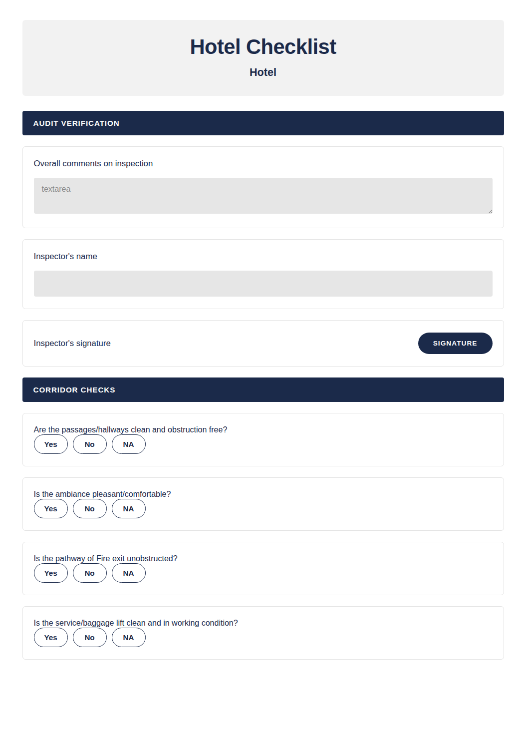Hotel Checklist
Hotel
Audit Verification
Overall comments on inspection
Inspector's name
Inspector's signature Signature
Corridor Checks
Are the passages/hallways clean and obstruction free?
Yes No NA
Is the ambiance pleasant/comfortable?
Yes No NA
Is the pathway of Fire exit unobstructed?
Yes No NA
Is the service/baggage lift clean and in working condition?
Yes No NA